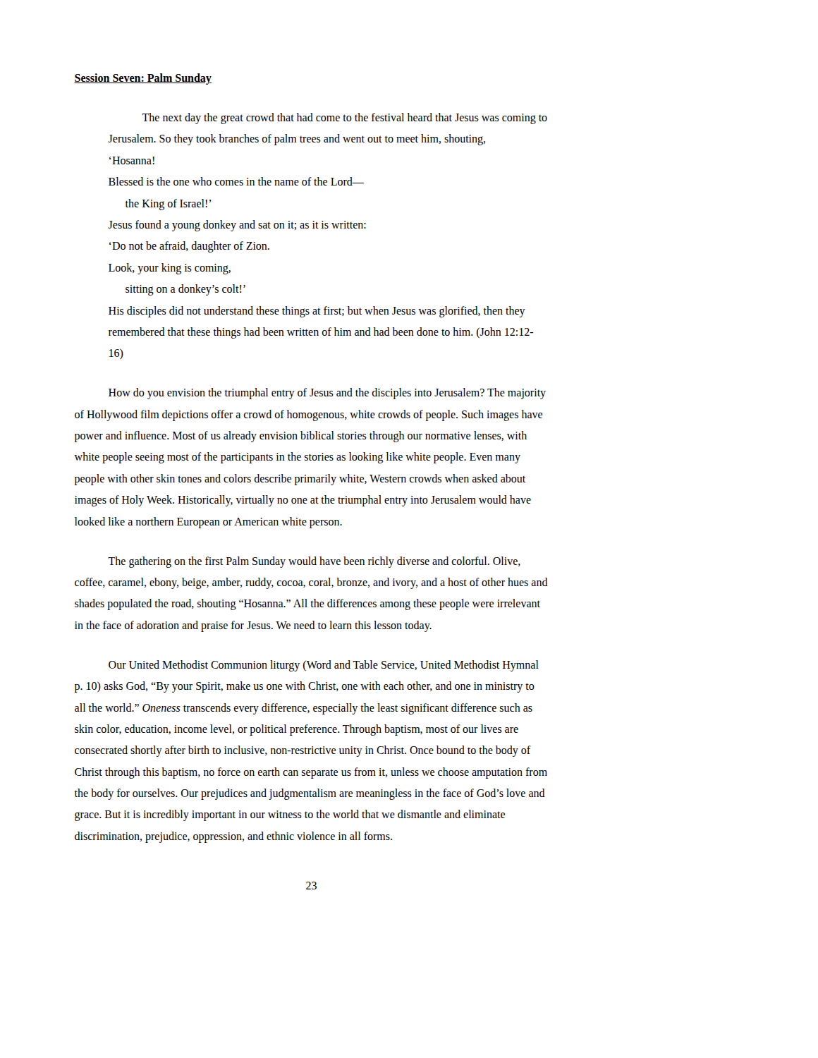Session Seven: Palm Sunday
The next day the great crowd that had come to the festival heard that Jesus was coming to Jerusalem. So they took branches of palm trees and went out to meet him, shouting,
‘Hosanna!
Blessed is the one who comes in the name of the Lord—
the King of Israel!’
Jesus found a young donkey and sat on it; as it is written:
‘Do not be afraid, daughter of Zion.
Look, your king is coming,
sitting on a donkey’s colt!’
His disciples did not understand these things at first; but when Jesus was glorified, then they remembered that these things had been written of him and had been done to him. (John 12:12-16)
How do you envision the triumphal entry of Jesus and the disciples into Jerusalem? The majority of Hollywood film depictions offer a crowd of homogenous, white crowds of people. Such images have power and influence. Most of us already envision biblical stories through our normative lenses, with white people seeing most of the participants in the stories as looking like white people. Even many people with other skin tones and colors describe primarily white, Western crowds when asked about images of Holy Week. Historically, virtually no one at the triumphal entry into Jerusalem would have looked like a northern European or American white person.
The gathering on the first Palm Sunday would have been richly diverse and colorful. Olive, coffee, caramel, ebony, beige, amber, ruddy, cocoa, coral, bronze, and ivory, and a host of other hues and shades populated the road, shouting “Hosanna.” All the differences among these people were irrelevant in the face of adoration and praise for Jesus. We need to learn this lesson today.
Our United Methodist Communion liturgy (Word and Table Service, United Methodist Hymnal p. 10) asks God, “By your Spirit, make us one with Christ, one with each other, and one in ministry to all the world.” Oneness transcends every difference, especially the least significant difference such as skin color, education, income level, or political preference. Through baptism, most of our lives are consecrated shortly after birth to inclusive, non-restrictive unity in Christ. Once bound to the body of Christ through this baptism, no force on earth can separate us from it, unless we choose amputation from the body for ourselves. Our prejudices and judgmentalism are meaningless in the face of God’s love and grace. But it is incredibly important in our witness to the world that we dismantle and eliminate discrimination, prejudice, oppression, and ethnic violence in all forms.
23